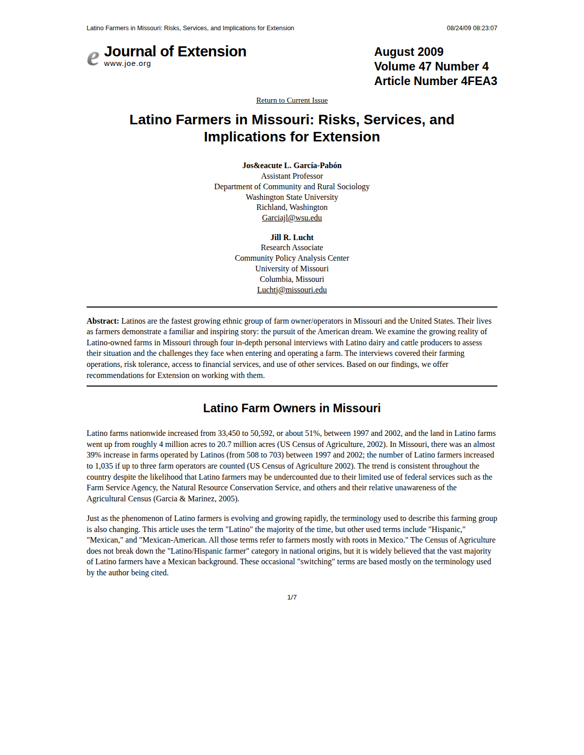Latino Farmers in Missouri: Risks, Services, and Implications for Extension 08/24/09 08:23:07
e Journal of Extension www.joe.org
August 2009
Volume 47 Number 4
Article Number 4FEA3
Return to Current Issue
Latino Farmers in Missouri: Risks, Services, and Implications for Extension
Jos&eacute L. García-Pabón
Assistant Professor
Department of Community and Rural Sociology
Washington State University
Richland, Washington
Garciajl@wsu.edu
Jill R. Lucht
Research Associate
Community Policy Analysis Center
University of Missouri
Columbia, Missouri
Luchtj@missouri.edu
Abstract: Latinos are the fastest growing ethnic group of farm owner/operators in Missouri and the United States. Their lives as farmers demonstrate a familiar and inspiring story: the pursuit of the American dream. We examine the growing reality of Latino-owned farms in Missouri through four in-depth personal interviews with Latino dairy and cattle producers to assess their situation and the challenges they face when entering and operating a farm. The interviews covered their farming operations, risk tolerance, access to financial services, and use of other services. Based on our findings, we offer recommendations for Extension on working with them.
Latino Farm Owners in Missouri
Latino farms nationwide increased from 33,450 to 50,592, or about 51%, between 1997 and 2002, and the land in Latino farms went up from roughly 4 million acres to 20.7 million acres (US Census of Agriculture, 2002). In Missouri, there was an almost 39% increase in farms operated by Latinos (from 508 to 703) between 1997 and 2002; the number of Latino farmers increased to 1,035 if up to three farm operators are counted (US Census of Agriculture 2002). The trend is consistent throughout the country despite the likelihood that Latino farmers may be undercounted due to their limited use of federal services such as the Farm Service Agency, the Natural Resource Conservation Service, and others and their relative unawareness of the Agricultural Census (Garcia & Marinez, 2005).
Just as the phenomenon of Latino farmers is evolving and growing rapidly, the terminology used to describe this farming group is also changing. This article uses the term "Latino" the majority of the time, but other used terms include "Hispanic," "Mexican," and "Mexican-American. All those terms refer to farmers mostly with roots in Mexico." The Census of Agriculture does not break down the "Latino/Hispanic farmer" category in national origins, but it is widely believed that the vast majority of Latino farmers have a Mexican background. These occasional "switching" terms are based mostly on the terminology used by the author being cited.
1/7